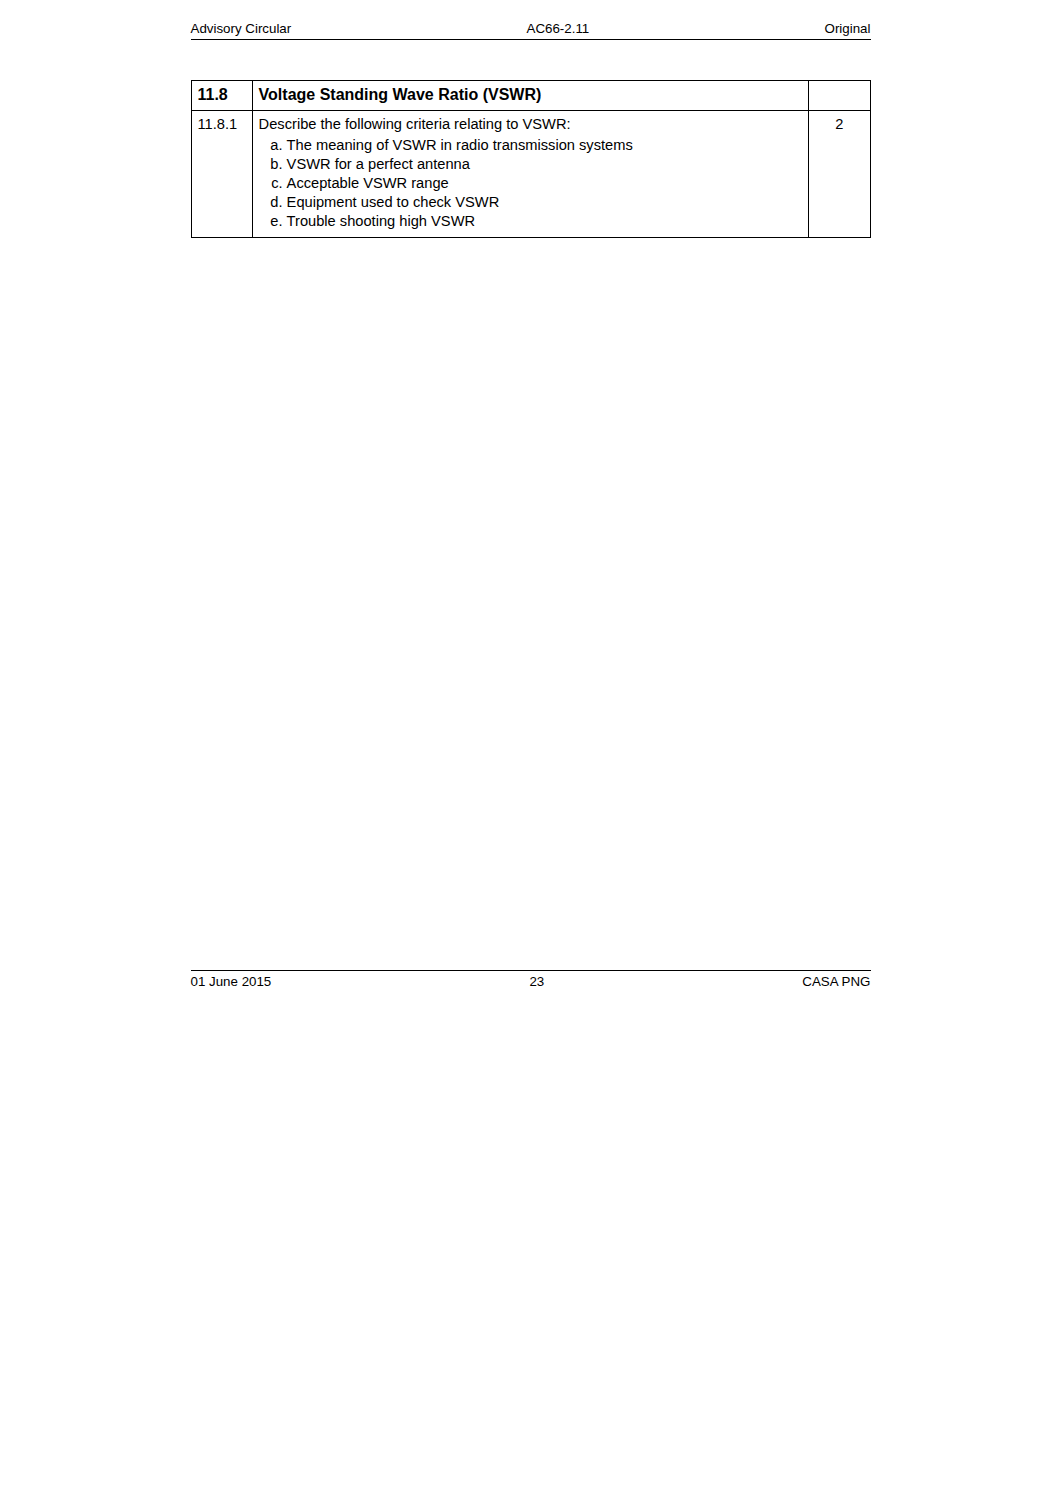Advisory Circular
AC66-2.11
Original
| 11.8 | Voltage Standing Wave Ratio (VSWR) | |
| 11.8.1 | Describe the following criteria relating to VSWR: The meaning of VSWR in radio transmission systems VSWR for a perfect antenna Acceptable VSWR range Equipment used to check VSWR Trouble shooting high VSWR | 2 |
01 June 2015
23
CASA PNG